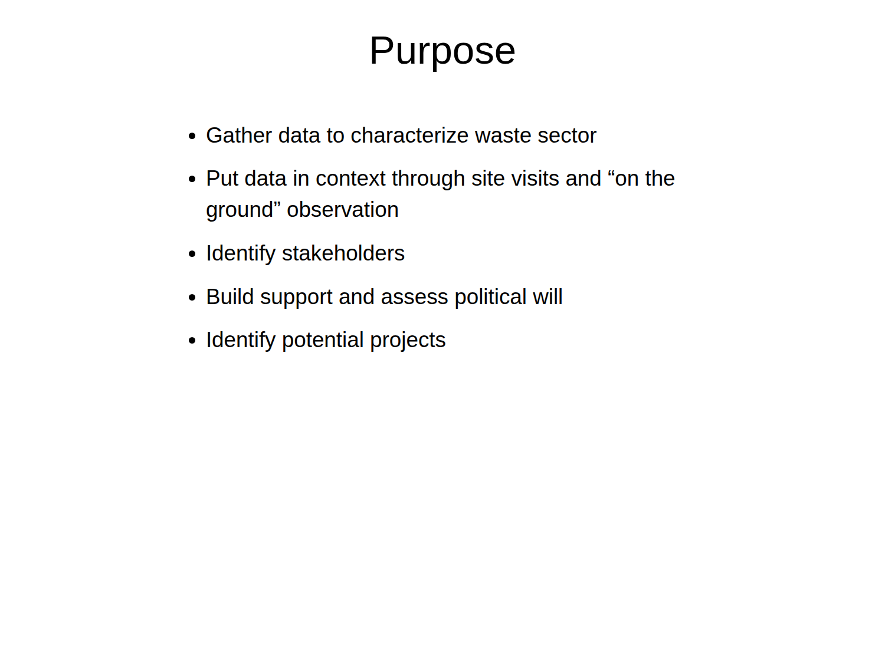Purpose
Gather data to characterize waste sector
Put data in context through site visits and “on the ground” observation
Identify stakeholders
Build support and assess political will
Identify potential projects